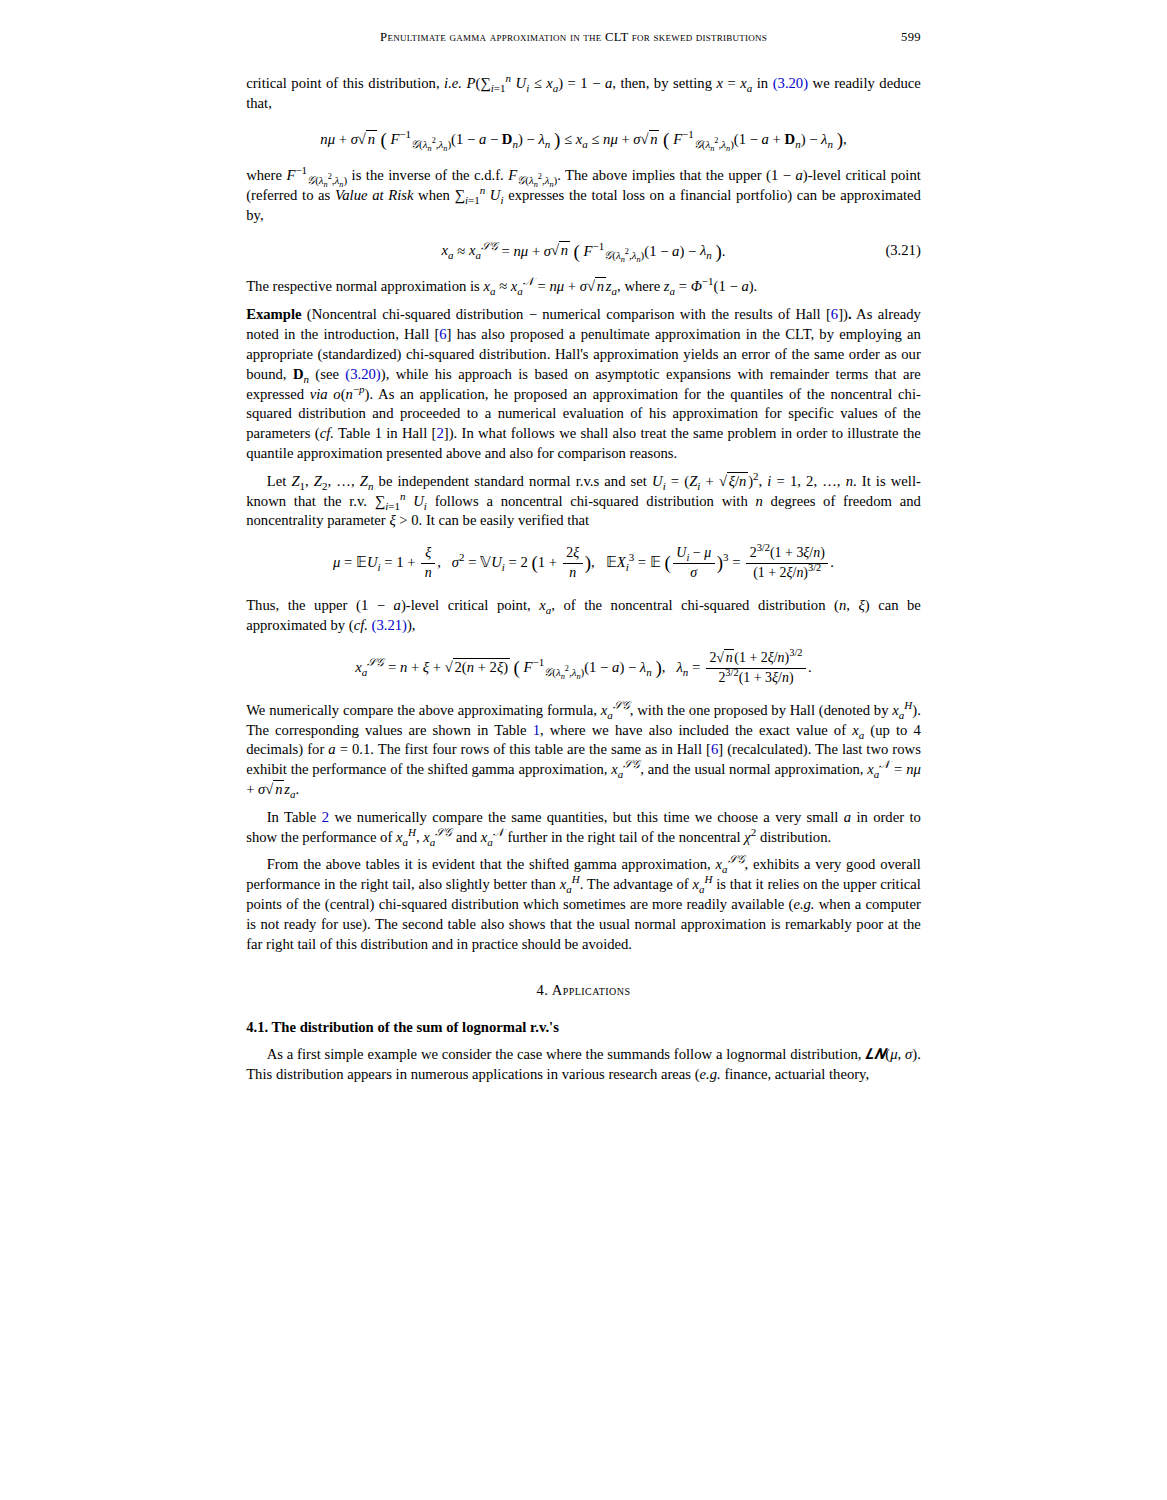Penultimate gamma approximation in the CLT for skewed distributions 599
critical point of this distribution, i.e. P(∑i=1n Ui ≤ xa) = 1 − a, then, by setting x = xa in (3.20) we readily deduce that,
nμ + σn ( F−1𝒢(λn2,λn)(1 − a − Dn) − λn ) ≤ xa ≤ nμ + σn ( F−1𝒢(λn2,λn)(1 − a + Dn) − λn ),
where F−1𝒢(λn2,λn) is the inverse of the c.d.f. F𝒢(λn2,λn). The above implies that the upper (1 − a)-level critical point (referred to as Value at Risk when ∑i=1n Ui expresses the total loss on a financial portfolio) can be approximated by,
xa ≈ xa𝒮𝒢 = nμ + σn ( F−1𝒢(λn2,λn)(1 − a) − λn ). (3.21)
The respective normal approximation is xa ≈ xa𝒩 = nμ + σnza, where za = Φ−1(1 − a).
Example (Noncentral chi-squared distribution − numerical comparison with the results of Hall [6]). As already noted in the introduction, Hall [6] has also proposed a penultimate approximation in the CLT, by employing an appropriate (standardized) chi-squared distribution. Hall's approximation yields an error of the same order as our bound, Dn (see (3.20)), while his approach is based on asymptotic expansions with remainder terms that are expressed via o(n−p). As an application, he proposed an approximation for the quantiles of the noncentral chi-squared distribution and proceeded to a numerical evaluation of his approximation for specific values of the parameters (cf. Table 1 in Hall [2]). In what follows we shall also treat the same problem in order to illustrate the quantile approximation presented above and also for comparison reasons.
Let Z1, Z2, …, Zn be independent standard normal r.v.s and set Ui = (Zi + ξ/n)2, i = 1, 2, …, n. It is well-known that the r.v. ∑i=1n Ui follows a noncentral chi-squared distribution with n degrees of freedom and noncentrality parameter ξ > 0. It can be easily verified that
μ = 𝔼Ui = 1 + ξn, σ2 = 𝕍Ui = 2 (1 + 2ξ n), 𝔼Xi3 = 𝔼 (Ui − μ σ)3 = 23/2(1 + 3ξ/n)(1 + 2ξ/n)3/2.
Thus, the upper (1 − a)-level critical point, xa, of the noncentral chi-squared distribution (n, ξ) can be approximated by (cf. (3.21)),
xa𝒮𝒢 = n + ξ + 2(n + 2ξ) ( F−1𝒢(λn2,λn)(1 − a) − λn ), λn = 2n(1 + 2ξ/n)3/223/2(1 + 3ξ/n).
We numerically compare the above approximating formula, xa𝒮𝒢, with the one proposed by Hall (denoted by xaH). The corresponding values are shown in Table 1, where we have also included the exact value of xa (up to 4 decimals) for a = 0.1. The first four rows of this table are the same as in Hall [6] (recalculated). The last two rows exhibit the performance of the shifted gamma approximation, xa𝒮𝒢, and the usual normal approximation, xa𝒩 = nμ + σnza.
In Table 2 we numerically compare the same quantities, but this time we choose a very small a in order to show the performance of xaH, xa𝒮𝒢 and xa𝒩 further in the right tail of the noncentral χ2 distribution.
From the above tables it is evident that the shifted gamma approximation, xa𝒮𝒢, exhibits a very good overall performance in the right tail, also slightly better than xaH. The advantage of xaH is that it relies on the upper critical points of the (central) chi-squared distribution which sometimes are more readily available (e.g. when a computer is not ready for use). The second table also shows that the usual normal approximation is remarkably poor at the far right tail of this distribution and in practice should be avoided.
4. Applications
4.1. The distribution of the sum of lognormal r.v.'s
As a first simple example we consider the case where the summands follow a lognormal distribution, 𝑳𝑵(μ, σ). This distribution appears in numerous applications in various research areas (e.g. finance, actuarial theory,